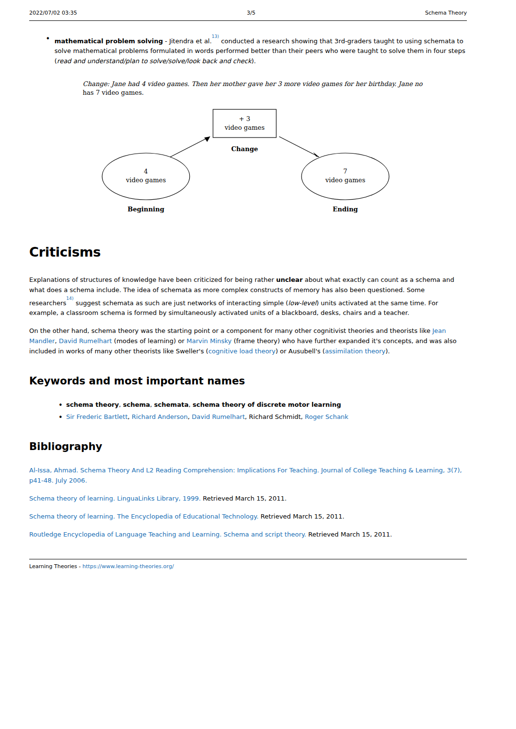2022/07/02 03:35 3/5 Schema Theory
mathematical problem solving - Jitendra et al.13) conducted a research showing that 3rd-graders taught to using schemata to solve mathematical problems formulated in words performed better than their peers who were taught to solve them in four steps (read and understand/plan to solve/solve/look back and check).
Change: Jane had 4 video games. Then her mother gave her 3 more video games for her birthday. Jane now has 7 video games. + 3 video games Change 4 video games 7 video games Beginning Ending
Criticisms
Explanations of structures of knowledge have been criticized for being rather unclear about what exactly can count as a schema and what does a schema include. The idea of schemata as more complex constructs of memory has also been questioned. Some researchers14) suggest schemata as such are just networks of interacting simple (low-level) units activated at the same time. For example, a classroom schema is formed by simultaneously activated units of a blackboard, desks, chairs and a teacher.
On the other hand, schema theory was the starting point or a component for many other cognitivist theories and theorists like Jean Mandler, David Rumelhart (modes of learning) or Marvin Minsky (frame theory) who have further expanded it's concepts, and was also included in works of many other theorists like Sweller's (cognitive load theory) or Ausubell's (assimilation theory).
Keywords and most important names
schema theory, schema, schemata, schema theory of discrete motor learning
Sir Frederic Bartlett, Richard Anderson, David Rumelhart, Richard Schmidt, Roger Schank
Bibliography
Al-Issa, Ahmad. Schema Theory And L2 Reading Comprehension: Implications For Teaching. Journal of College Teaching & Learning, 3(7), p41-48. July 2006.
Schema theory of learning. LinguaLinks Library, 1999. Retrieved March 15, 2011.
Schema theory of learning. The Encyclopedia of Educational Technology. Retrieved March 15, 2011.
Routledge Encyclopedia of Language Teaching and Learning. Schema and script theory. Retrieved March 15, 2011.
Learning Theories - https://www.learning-theories.org/